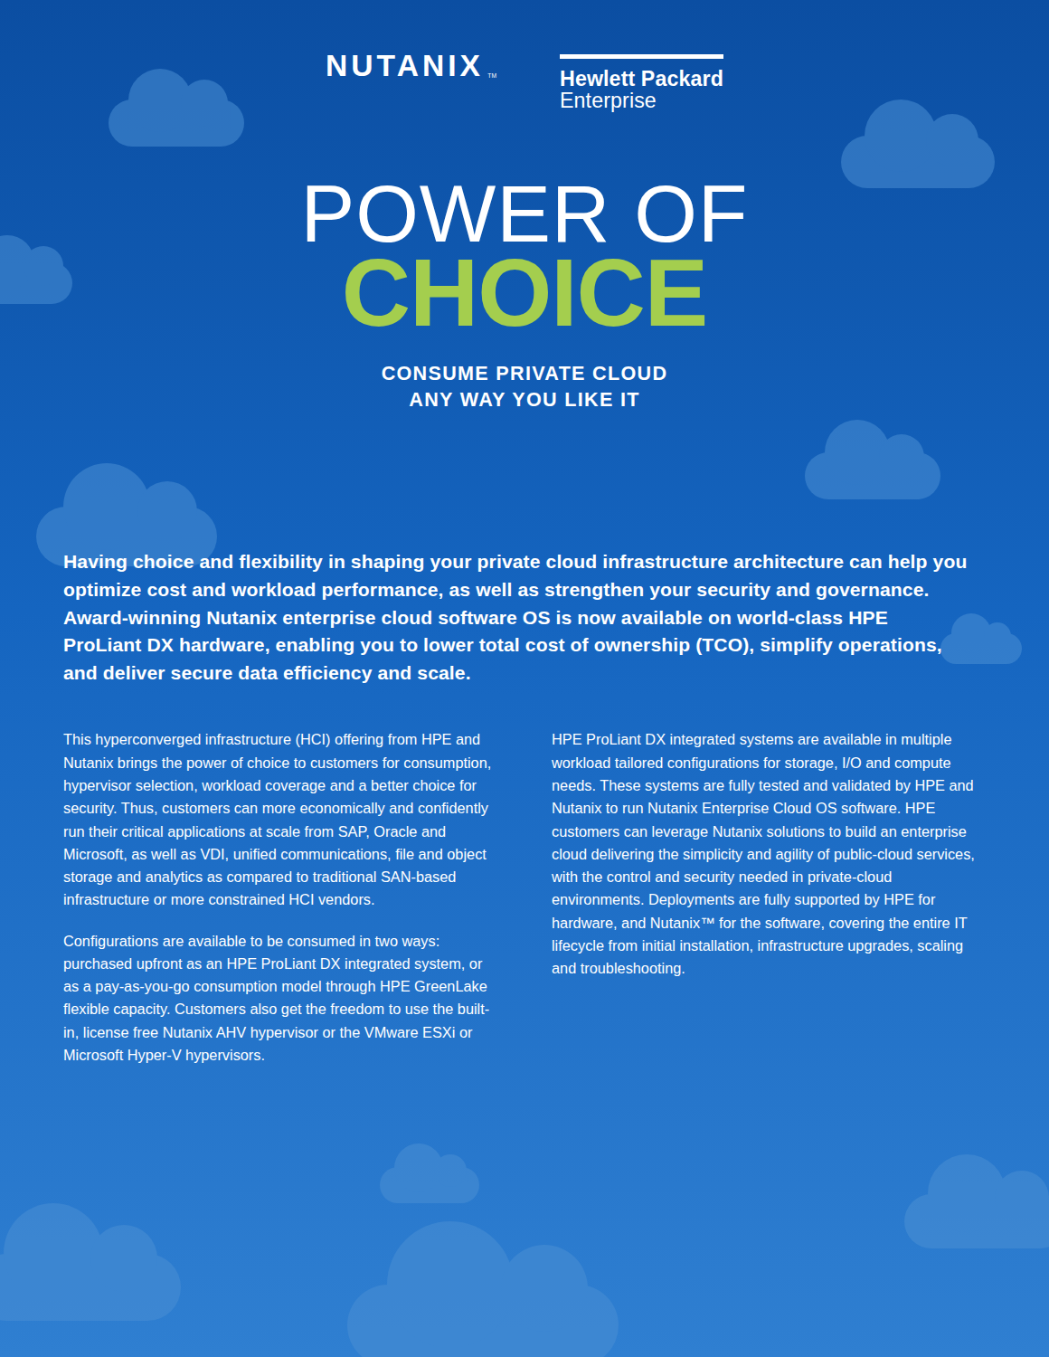NUTANIXTM
Hewlett Packard
Enterprise
POWER OF CHOICE
Consume private cloud
any way you like it
Having choice and flexibility in shaping your private cloud infrastructure architecture can help you optimize cost and workload performance, as well as strengthen your security and governance. Award-winning Nutanix enterprise cloud software OS is now available on world-class HPE ProLiant DX hardware, enabling you to lower total cost of ownership (TCO), simplify operations, and deliver secure data efficiency and scale.
This hyperconverged infrastructure (HCI) offering from HPE and Nutanix brings the power of choice to customers for consumption, hypervisor selection, workload coverage and a better choice for security. Thus, customers can more economically and confidently run their critical applications at scale from SAP, Oracle and Microsoft, as well as VDI, unified communications, file and object storage and analytics as compared to traditional SAN-based infrastructure or more constrained HCI vendors.
Configurations are available to be consumed in two ways: purchased upfront as an HPE ProLiant DX integrated system, or as a pay-as-you-go consumption model through HPE GreenLake flexible capacity. Customers also get the freedom to use the built-in, license free Nutanix AHV hypervisor or the VMware ESXi or Microsoft Hyper-V hypervisors.
HPE ProLiant DX integrated systems are available in multiple workload tailored configurations for storage, I/O and compute needs. These systems are fully tested and validated by HPE and Nutanix to run Nutanix Enterprise Cloud OS software. HPE customers can leverage Nutanix solutions to build an enterprise cloud delivering the simplicity and agility of public-cloud services, with the control and security needed in private-cloud environments. Deployments are fully supported by HPE for hardware, and Nutanix™ for the software, covering the entire IT lifecycle from initial installation, infrastructure upgrades, scaling and troubleshooting.